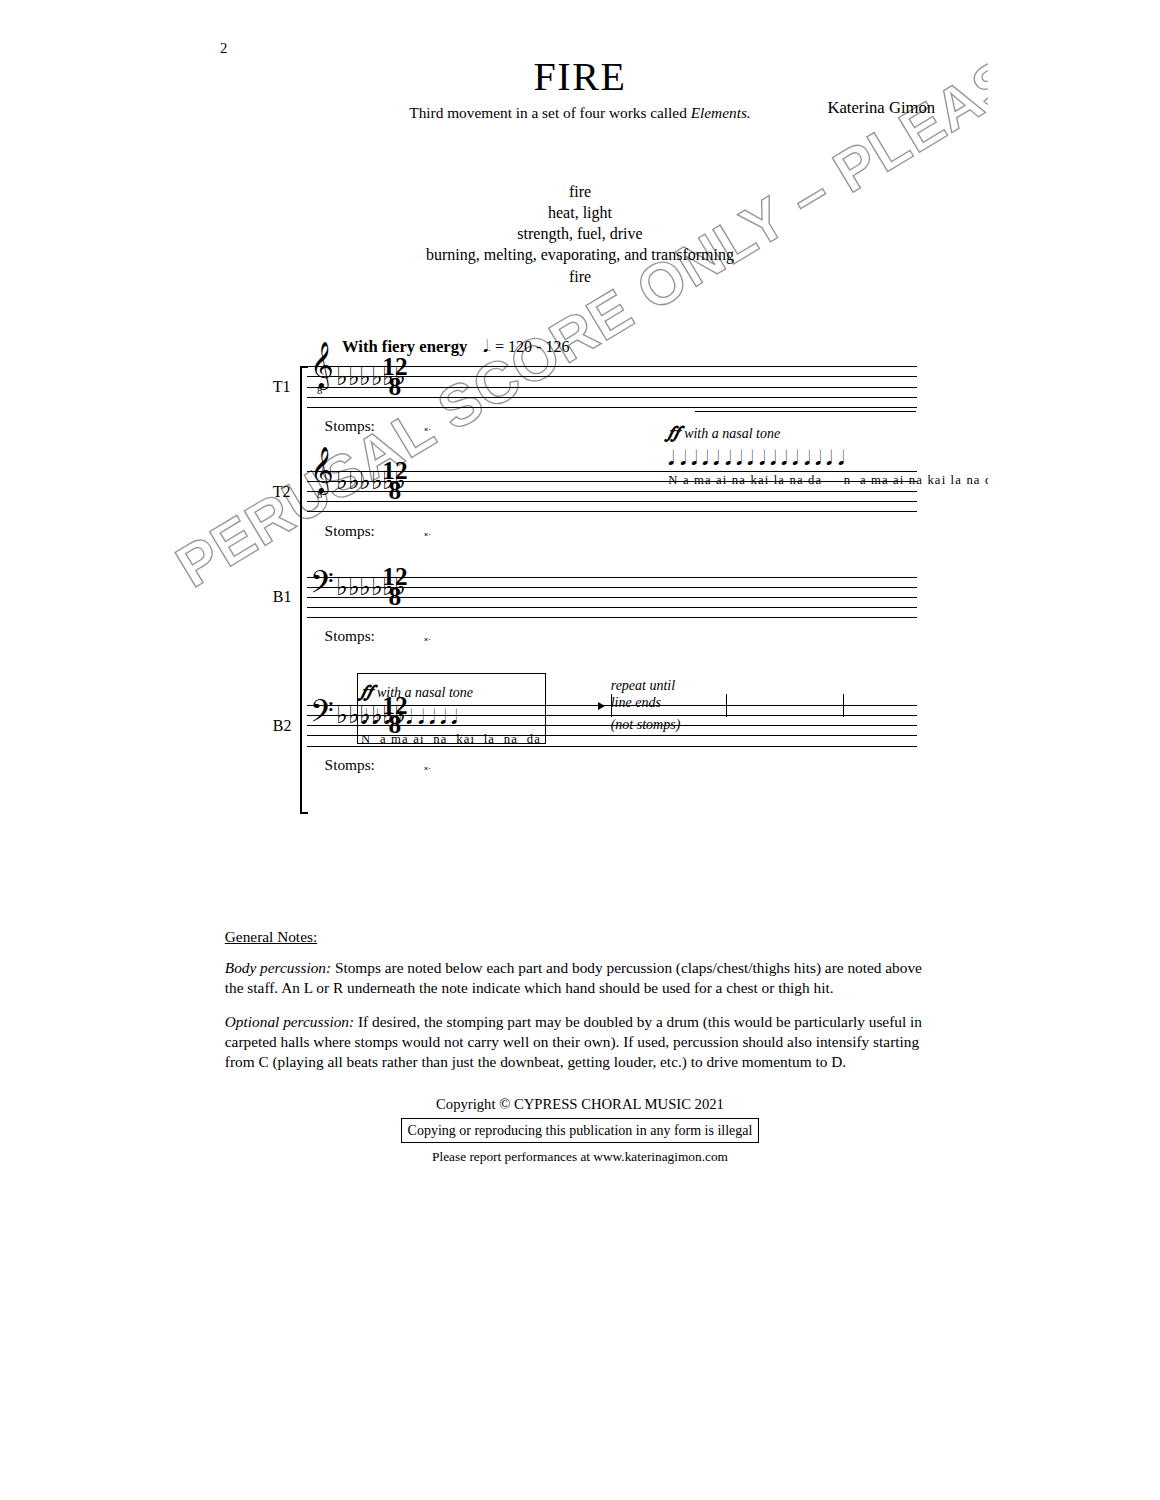2
FIRE
Third movement in a set of four works called Elements.
Katerina Gimon
fire
heat, light
strength, fuel, drive
burning, melting, evaporating, and transforming
fire
With fiery energy 𝅘𝅥𝅭 = 120 - 126
T1
𝄞8
♭♭♭♭♭♭
128
Stomps:𝅃𝅭
T2
𝄞8
♭♭♭♭♭♭
128
Stomps:𝅃𝅭
B1
𝄢
♭♭♭♭♭♭
128
Stomps:𝅃𝅭
B2
𝄢
♭♭♭♭♭♭
128
Stomps:𝅃𝅭
𝆑𝆑with a nasal tone 𝅘𝅥𝅘𝅥𝅘𝅥𝅘𝅥𝅘𝅥𝅘𝅥𝅘𝅥𝅘𝅥𝅘𝅥𝅘𝅥𝅘𝅥𝅘𝅥𝅘𝅥𝅘𝅥𝅘𝅥𝅘𝅥 N a ma ai na kai la na da n a ma ai na kai la na da
𝆑𝆑with a nasal tone 𝅘𝅥𝅘𝅥𝅘𝅥𝅘𝅥𝅘𝅥𝅘𝅥𝅘𝅥𝅘𝅥𝅘𝅥 N a ma ai na kai la na da
repeat until
line ends
(not stomps)
General Notes:
Body percussion: Stomps are noted below each part and body percussion (claps/chest/thighs hits) are noted above the staff. An L or R underneath the note indicate which hand should be used for a chest or thigh hit.
Optional percussion: If desired, the stomping part may be doubled by a drum (this would be particularly useful in carpeted halls where stomps would not carry well on their own). If used, percussion should also intensify starting from C (playing all beats rather than just the downbeat, getting louder, etc.) to drive momentum to D.
Copyright © CYPRESS CHORAL MUSIC 2021
Copying or reproducing this publication in any form is illegal
Please report performances at www.katerinagimon.com
PERUSAL SCORE ONLY – PLEASE DO NOT COPY